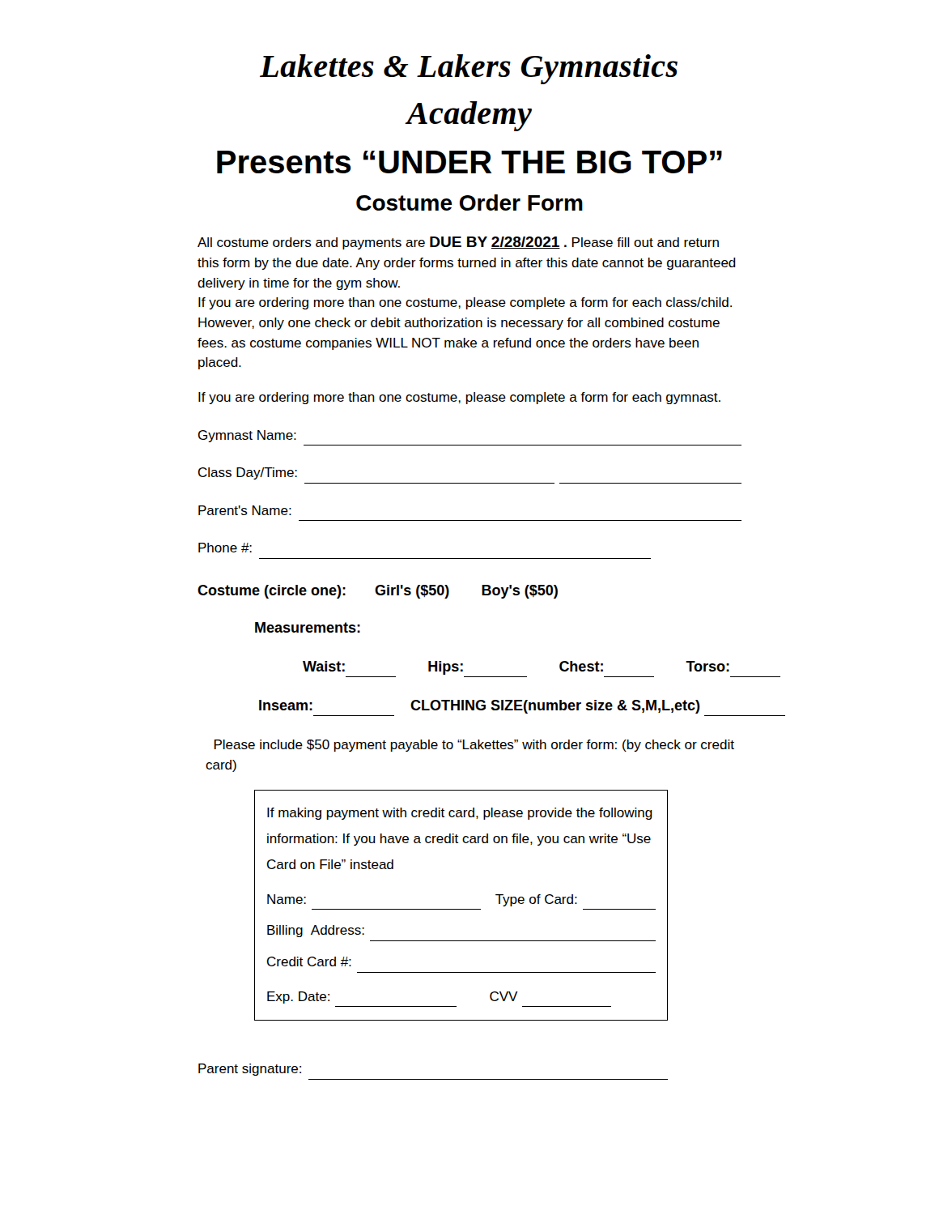Lakettes & Lakers Gymnastics Academy
Presents “UNDER THE BIG TOP”
Costume Order Form
All costume orders and payments are DUE BY 2/28/2021 . Please fill out and return this form by the due date. Any order forms turned in after this date cannot be guaranteed delivery in time for the gym show.
If you are ordering more than one costume, please complete a form for each class/child. However, only one check or debit authorization is necessary for all combined costume fees. as costume companies WILL NOT make a refund once the orders have been placed.
If you are ordering more than one costume, please complete a form for each gymnast.
Gymnast Name:
Class Day/Time:
Parent's Name:
Phone #:
Costume (circle one): Girl's ($50) Boy's ($50)
Measurements:
Waist: Hips: Chest: Torso:
Inseam: CLOTHING SIZE(number size & S,M,L,etc)
Please include $50 payment payable to “Lakettes” with order form: (by check or credit card)
If making payment with credit card, please provide the following information: If you have a credit card on file, you can write “Use Card on File” instead
Name: Type of Card:
Billing Address:
Credit Card #:
Exp. Date: CVV
Parent signature: